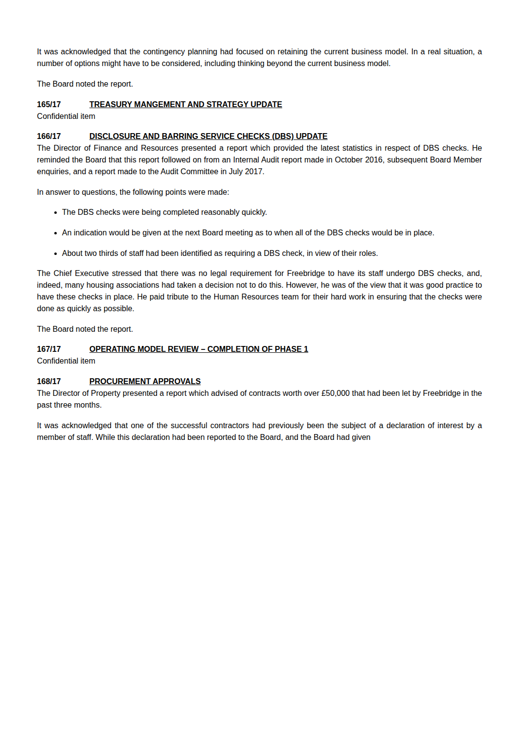It was acknowledged that the contingency planning had focused on retaining the current business model. In a real situation, a number of options might have to be considered, including thinking beyond the current business model.
The Board noted the report.
165/17
Treasury Mangement and Strategy Update
Confidential item
166/17
Disclosure and Barring Service Checks (DBS) Update
The Director of Finance and Resources presented a report which provided the latest statistics in respect of DBS checks. He reminded the Board that this report followed on from an Internal Audit report made in October 2016, subsequent Board Member enquiries, and a report made to the Audit Committee in July 2017.
In answer to questions, the following points were made:
The DBS checks were being completed reasonably quickly.
An indication would be given at the next Board meeting as to when all of the DBS checks would be in place.
About two thirds of staff had been identified as requiring a DBS check, in view of their roles.
The Chief Executive stressed that there was no legal requirement for Freebridge to have its staff undergo DBS checks, and, indeed, many housing associations had taken a decision not to do this. However, he was of the view that it was good practice to have these checks in place. He paid tribute to the Human Resources team for their hard work in ensuring that the checks were done as quickly as possible.
The Board noted the report.
167/17
Operating Model Review – Completion of Phase 1
Confidential item
168/17
Procurement Approvals
The Director of Property presented a report which advised of contracts worth over £50,000 that had been let by Freebridge in the past three months.
It was acknowledged that one of the successful contractors had previously been the subject of a declaration of interest by a member of staff. While this declaration had been reported to the Board, and the Board had given